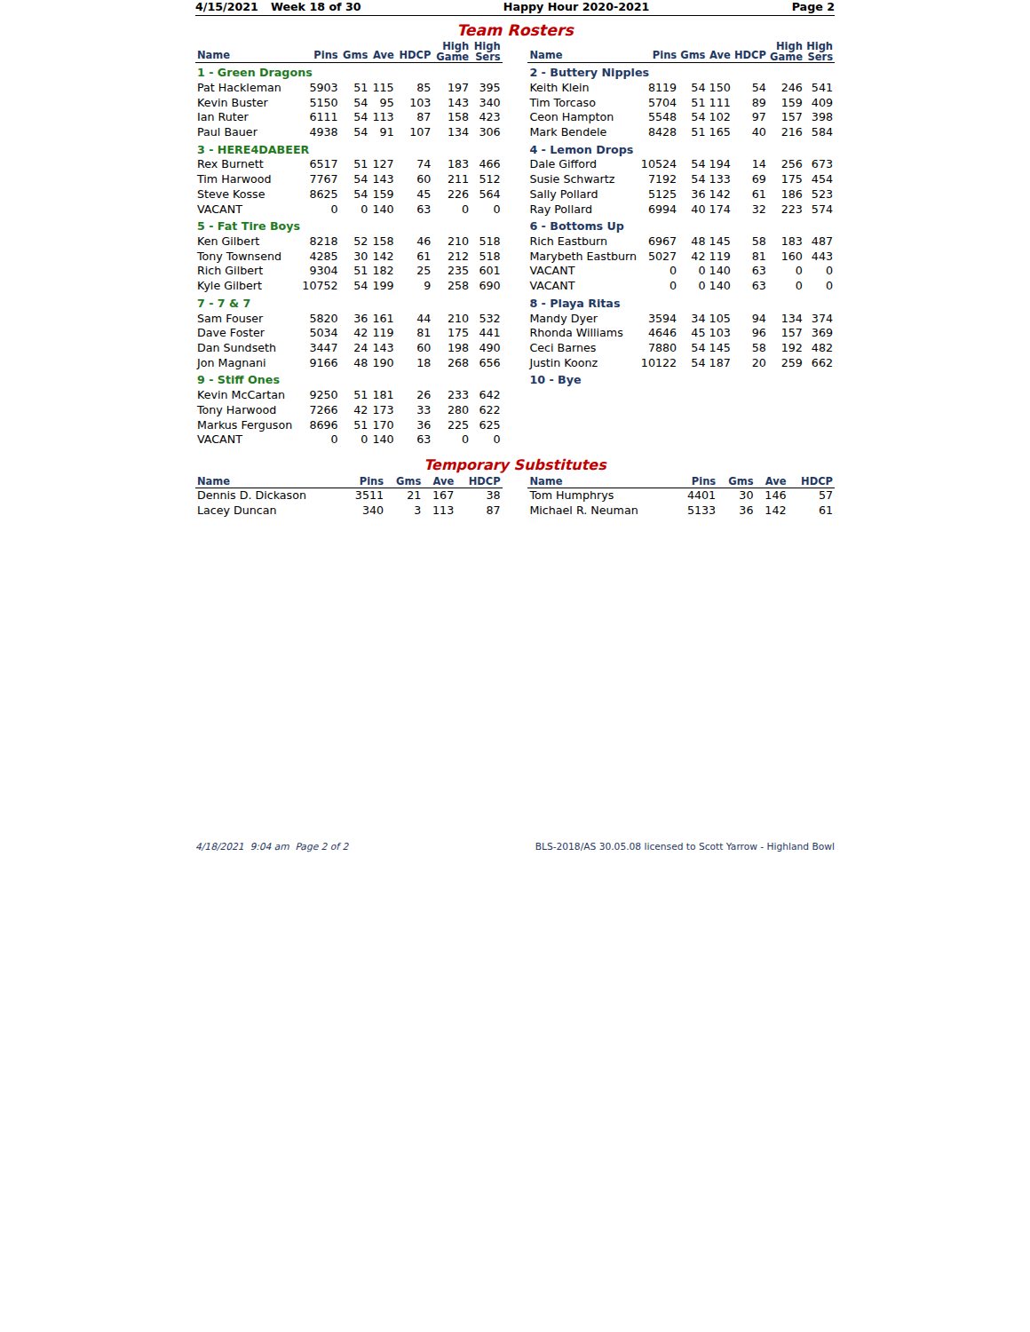4/15/2021 Week 18 of 30
Happy Hour 2020-2021
Page 2
Team Rosters
| Name | Pins | Gms | Ave | HDCP | High Game | High Sers |
| --- | --- | --- | --- | --- | --- | --- |
| 1 - Green Dragons |
| Pat Hackleman | 5903 | 51 | 115 | 85 | 197 | 395 |
| Kevin Buster | 5150 | 54 | 95 | 103 | 143 | 340 |
| Ian Ruter | 6111 | 54 | 113 | 87 | 158 | 423 |
| Paul Bauer | 4938 | 54 | 91 | 107 | 134 | 306 |
| 3 - HERE4DABEER |
| Rex Burnett | 6517 | 51 | 127 | 74 | 183 | 466 |
| Tim Harwood | 7767 | 54 | 143 | 60 | 211 | 512 |
| Steve Kosse | 8625 | 54 | 159 | 45 | 226 | 564 |
| VACANT | 0 | 0 | 140 | 63 | 0 | 0 |
| 5 - Fat Tire Boys |
| Ken Gilbert | 8218 | 52 | 158 | 46 | 210 | 518 |
| Tony Townsend | 4285 | 30 | 142 | 61 | 212 | 518 |
| Rich Gilbert | 9304 | 51 | 182 | 25 | 235 | 601 |
| Kyle Gilbert | 10752 | 54 | 199 | 9 | 258 | 690 |
| 7 - 7 & 7 |
| Sam Fouser | 5820 | 36 | 161 | 44 | 210 | 532 |
| Dave Foster | 5034 | 42 | 119 | 81 | 175 | 441 |
| Dan Sundseth | 3447 | 24 | 143 | 60 | 198 | 490 |
| Jon Magnani | 9166 | 48 | 190 | 18 | 268 | 656 |
| 9 - Stiff Ones |
| Kevin McCartan | 9250 | 51 | 181 | 26 | 233 | 642 |
| Tony Harwood | 7266 | 42 | 173 | 33 | 280 | 622 |
| Markus Ferguson | 8696 | 51 | 170 | 36 | 225 | 625 |
| VACANT | 0 | 0 | 140 | 63 | 0 | 0 |
| Name | Pins | Gms | Ave | HDCP | High Game | High Sers |
| --- | --- | --- | --- | --- | --- | --- |
| 2 - Buttery Nipples |
| Keith Klein | 8119 | 54 | 150 | 54 | 246 | 541 |
| Tim Torcaso | 5704 | 51 | 111 | 89 | 159 | 409 |
| Ceon Hampton | 5548 | 54 | 102 | 97 | 157 | 398 |
| Mark Bendele | 8428 | 51 | 165 | 40 | 216 | 584 |
| 4 - Lemon Drops |
| Dale Gifford | 10524 | 54 | 194 | 14 | 256 | 673 |
| Susie Schwartz | 7192 | 54 | 133 | 69 | 175 | 454 |
| Sally Pollard | 5125 | 36 | 142 | 61 | 186 | 523 |
| Ray Pollard | 6994 | 40 | 174 | 32 | 223 | 574 |
| 6 - Bottoms Up |
| Rich Eastburn | 6967 | 48 | 145 | 58 | 183 | 487 |
| Marybeth Eastburn | 5027 | 42 | 119 | 81 | 160 | 443 |
| VACANT | 0 | 0 | 140 | 63 | 0 | 0 |
| VACANT | 0 | 0 | 140 | 63 | 0 | 0 |
| 8 - Playa Ritas |
| Mandy Dyer | 3594 | 34 | 105 | 94 | 134 | 374 |
| Rhonda Williams | 4646 | 45 | 103 | 96 | 157 | 369 |
| Ceci Barnes | 7880 | 54 | 145 | 58 | 192 | 482 |
| Justin Koonz | 10122 | 54 | 187 | 20 | 259 | 662 |
| 10 - Bye |
Temporary Substitutes
| Name | Pins | Gms | Ave | HDCP |
| --- | --- | --- | --- | --- |
| Dennis D. Dickason | 3511 | 21 | 167 | 38 |
| Lacey Duncan | 340 | 3 | 113 | 87 |
| Name | Pins | Gms | Ave | HDCP |
| --- | --- | --- | --- | --- |
| Tom Humphrys | 4401 | 30 | 146 | 57 |
| Michael R. Neuman | 5133 | 36 | 142 | 61 |
4/18/2021 9:04 am Page 2 of 2
BLS-2018/AS 30.05.08 licensed to Scott Yarrow - Highland Bowl